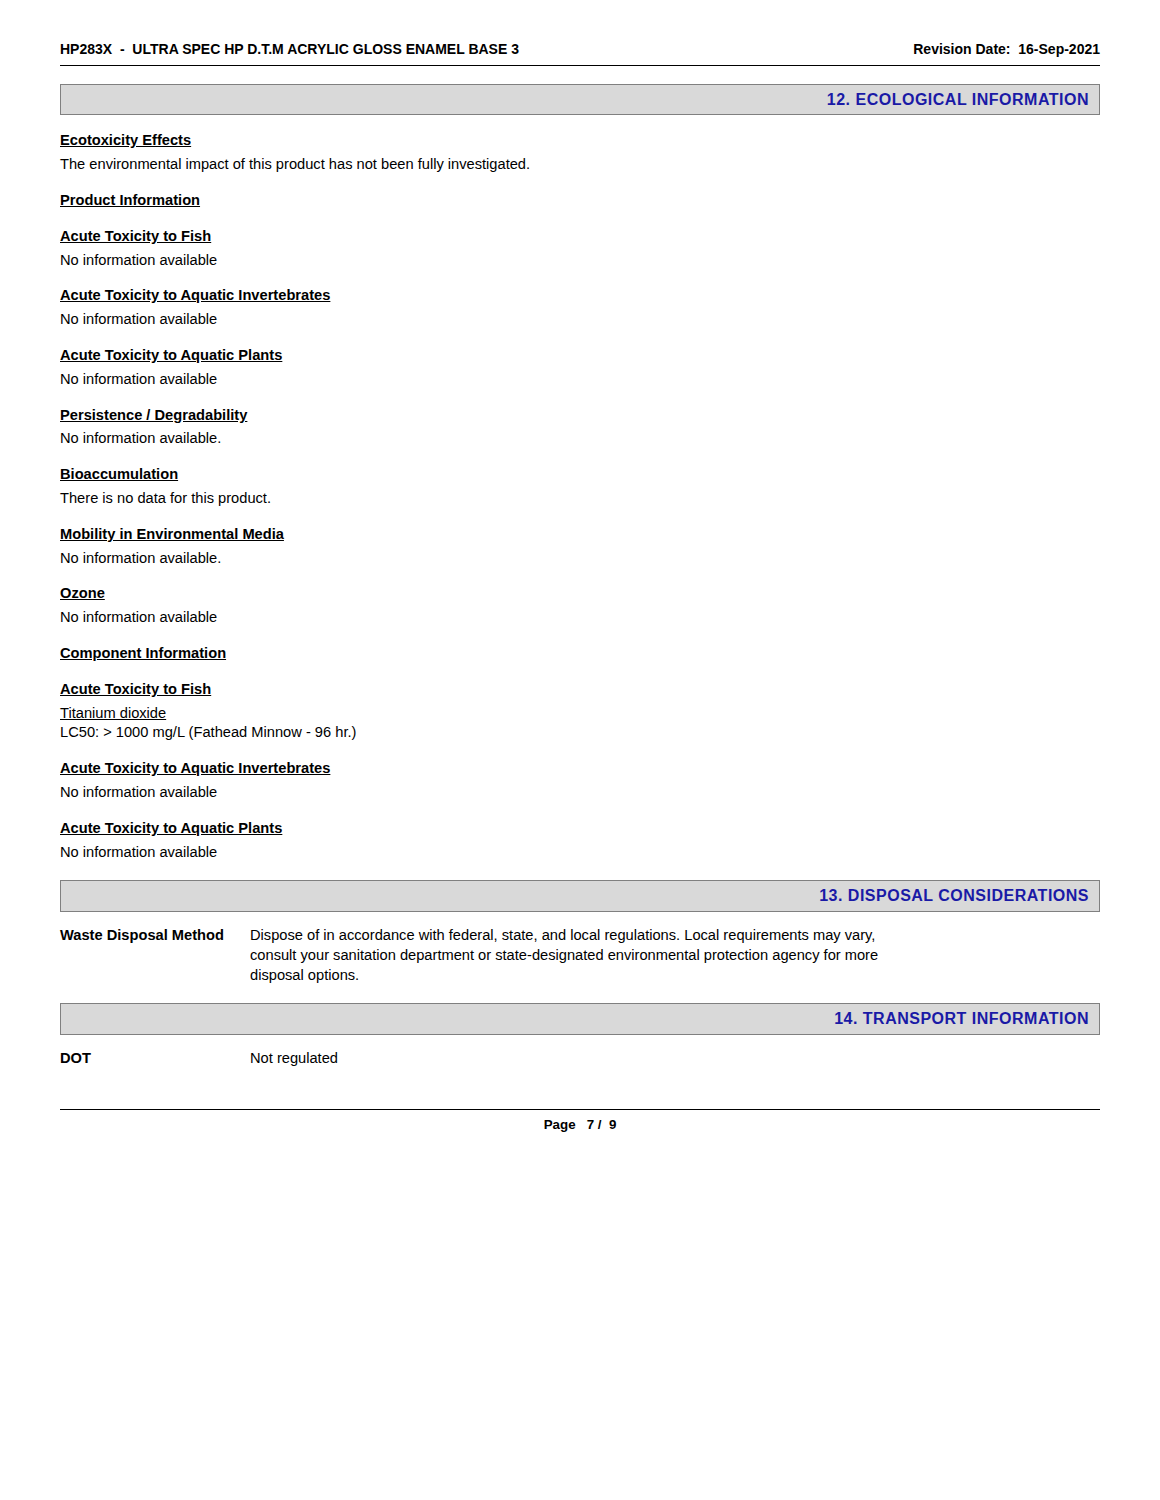HP283X - ULTRA SPEC HP D.T.M ACRYLIC GLOSS ENAMEL BASE 3
Revision Date: 16-Sep-2021
12. ECOLOGICAL INFORMATION
Ecotoxicity Effects
The environmental impact of this product has not been fully investigated.
Product Information
Acute Toxicity to Fish
No information available
Acute Toxicity to Aquatic Invertebrates
No information available
Acute Toxicity to Aquatic Plants
No information available
Persistence / Degradability
No information available.
Bioaccumulation
There is no data for this product.
Mobility in Environmental Media
No information available.
Ozone
No information available
Component Information
Acute Toxicity to Fish
Titanium dioxide
LC50: > 1000 mg/L (Fathead Minnow - 96 hr.)
Acute Toxicity to Aquatic Invertebrates
No information available
Acute Toxicity to Aquatic Plants
No information available
13. DISPOSAL CONSIDERATIONS
Waste Disposal Method
Dispose of in accordance with federal, state, and local regulations. Local requirements may vary, consult your sanitation department or state-designated environmental protection agency for more disposal options.
14. TRANSPORT INFORMATION
DOT
Not regulated
Page 7 / 9